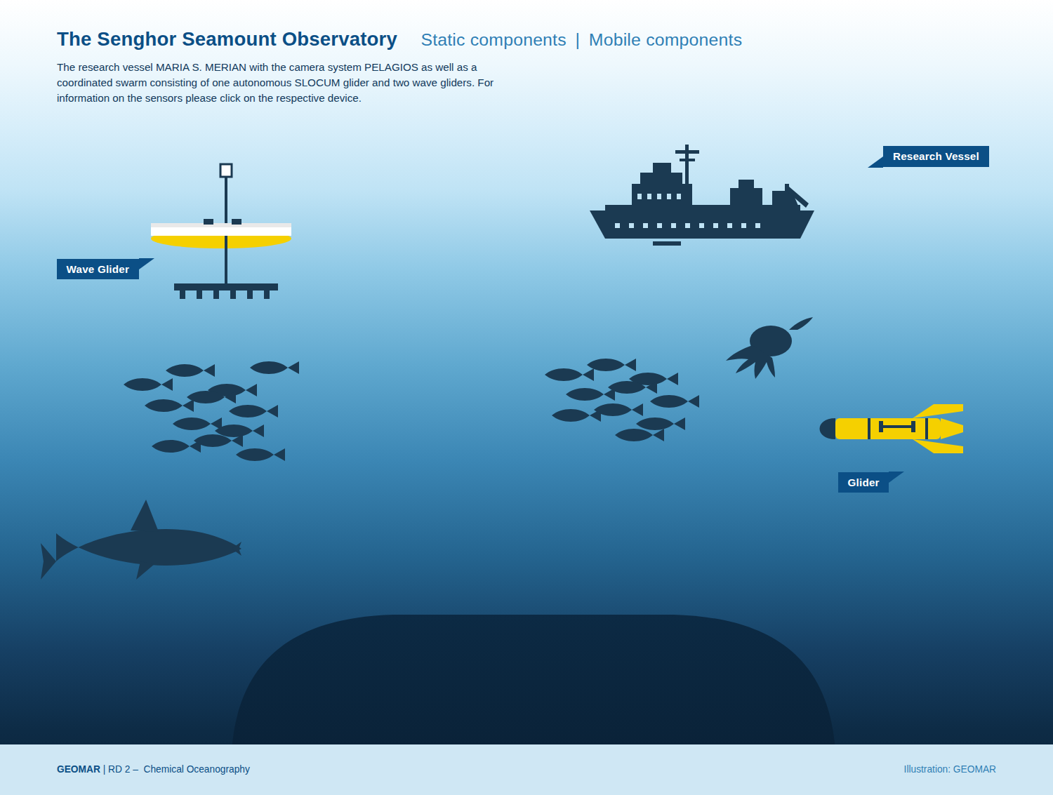The Senghor Seamount Observatory Static components | Mobile components
The research vessel MARIA S. MERIAN with the camera system PELAGIOS as well as a coordinated swarm consisting of one autonomous SLOCUM glider and two wave gliders. For information on the sensors please click on the respective device.
Research Vessel
Wave Glider
Glider
GEOMAR | RD 2 – Chemical Oceanography
Illustration: GEOMAR